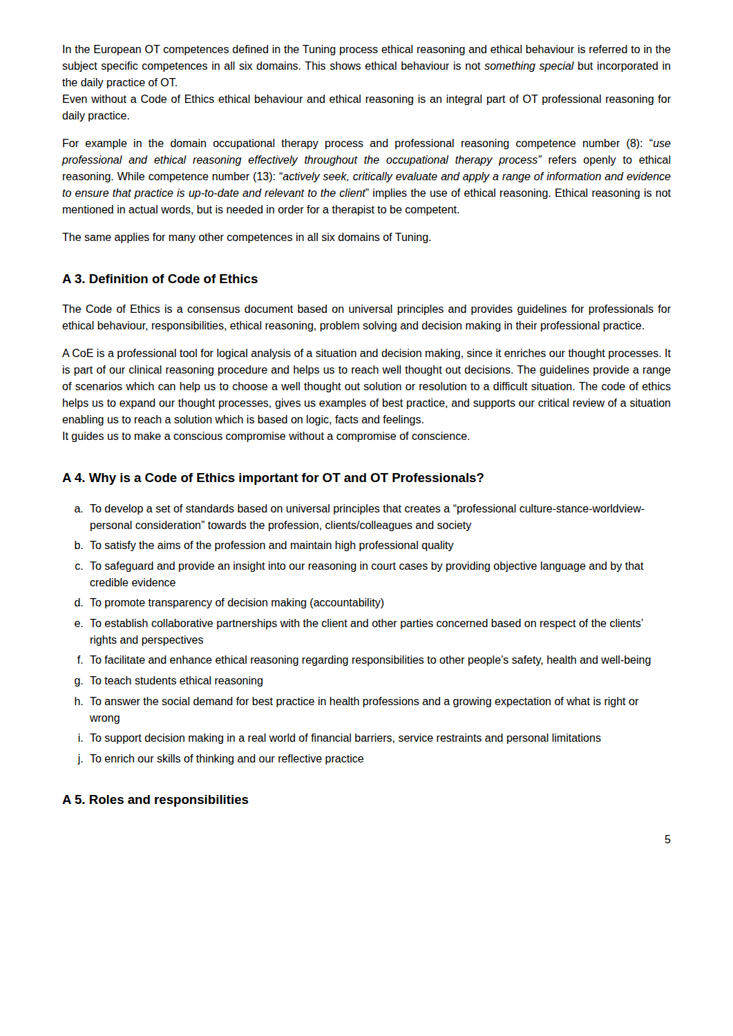In the European OT competences defined in the Tuning process ethical reasoning and ethical behaviour is referred to in the subject specific competences in all six domains. This shows ethical behaviour is not something special but incorporated in the daily practice of OT.
Even without a Code of Ethics ethical behaviour and ethical reasoning is an integral part of OT professional reasoning for daily practice.
For example in the domain occupational therapy process and professional reasoning competence number (8): “use professional and ethical reasoning effectively throughout the occupational therapy process” refers openly to ethical reasoning. While competence number (13): “actively seek, critically evaluate and apply a range of information and evidence to ensure that practice is up-to-date and relevant to the client” implies the use of ethical reasoning. Ethical reasoning is not mentioned in actual words, but is needed in order for a therapist to be competent.
The same applies for many other competences in all six domains of Tuning.
A 3. Definition of Code of Ethics
The Code of Ethics is a consensus document based on universal principles and provides guidelines for professionals for ethical behaviour, responsibilities, ethical reasoning, problem solving and decision making in their professional practice.
A CoE is a professional tool for logical analysis of a situation and decision making, since it enriches our thought processes. It is part of our clinical reasoning procedure and helps us to reach well thought out decisions. The guidelines provide a range of scenarios which can help us to choose a well thought out solution or resolution to a difficult situation. The code of ethics helps us to expand our thought processes, gives us examples of best practice, and supports our critical review of a situation enabling us to reach a solution which is based on logic, facts and feelings.
It guides us to make a conscious compromise without a compromise of conscience.
A 4. Why is a Code of Ethics important for OT and OT Professionals?
To develop a set of standards based on universal principles that creates a “professional culture-stance-worldview-personal consideration” towards the profession, clients/colleagues and society
To satisfy the aims of the profession and maintain high professional quality
To safeguard and provide an insight into our reasoning in court cases by providing objective language and by that credible evidence
To promote transparency of decision making (accountability)
To establish collaborative partnerships with the client and other parties concerned based on respect of the clients’ rights and perspectives
To facilitate and enhance ethical reasoning regarding responsibilities to other people’s safety, health and well-being
To teach students ethical reasoning
To answer the social demand for best practice in health professions and a growing expectation of what is right or wrong
To support decision making in a real world of financial barriers, service restraints and personal limitations
To enrich our skills of thinking and our reflective practice
A 5. Roles and responsibilities
5